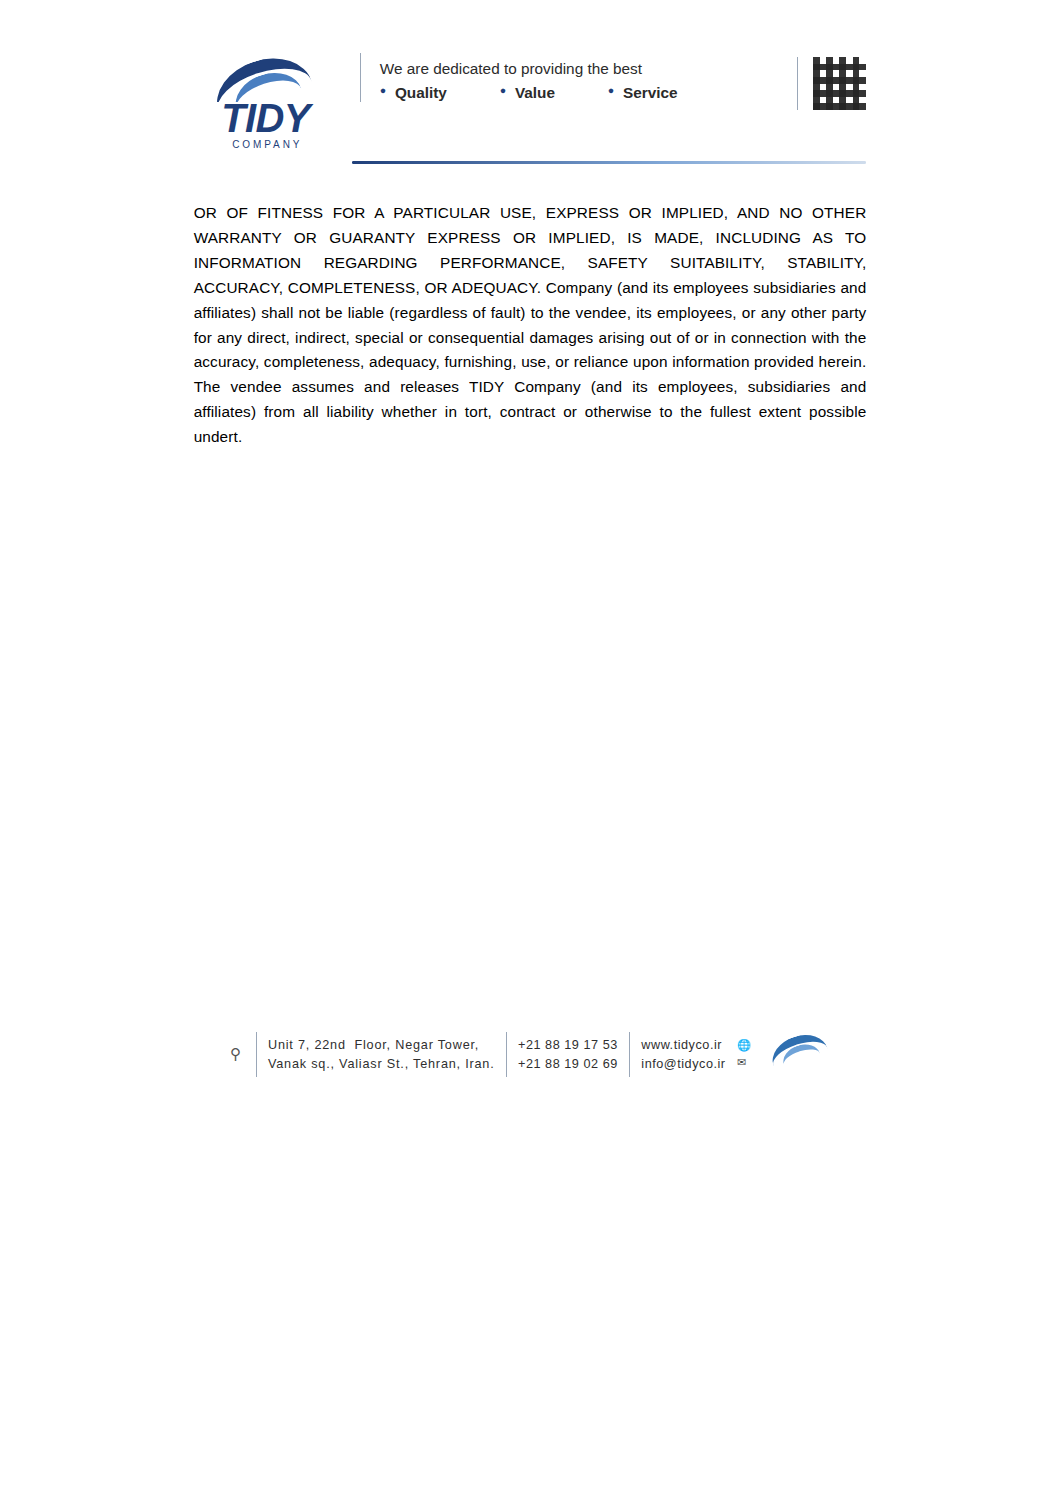TIDY
COMPANY
We are dedicated to providing the best
Quality Value Service
OR OF FITNESS FOR A PARTICULAR USE, EXPRESS OR IMPLIED, AND NO OTHER WARRANTY OR GUARANTY EXPRESS OR IMPLIED, IS MADE, INCLUDING AS TO INFORMATION REGARDING PERFORMANCE, SAFETY SUITABILITY, STABILITY, ACCURACY, COMPLETENESS, OR ADEQUACY. Company (and its employees subsidiaries and affiliates) shall not be liable (regardless of fault) to the vendee, its employees, or any other party for any direct, indirect, special or consequential damages arising out of or in connection with the accuracy, completeness, adequacy, furnishing, use, or reliance upon information provided herein. The vendee assumes and releases TIDY Company (and its employees, subsidiaries and affiliates) from all liability whether in tort, contract or otherwise to the fullest extent possible undert.
⚲
Unit 7, 22nd Floor, Negar Tower,
Vanak sq., Valiasr St., Tehran, Iran.
+21 88 19 17 53
+21 88 19 02 69
www.tidyco.ir
info@tidyco.ir
🌐 ✉